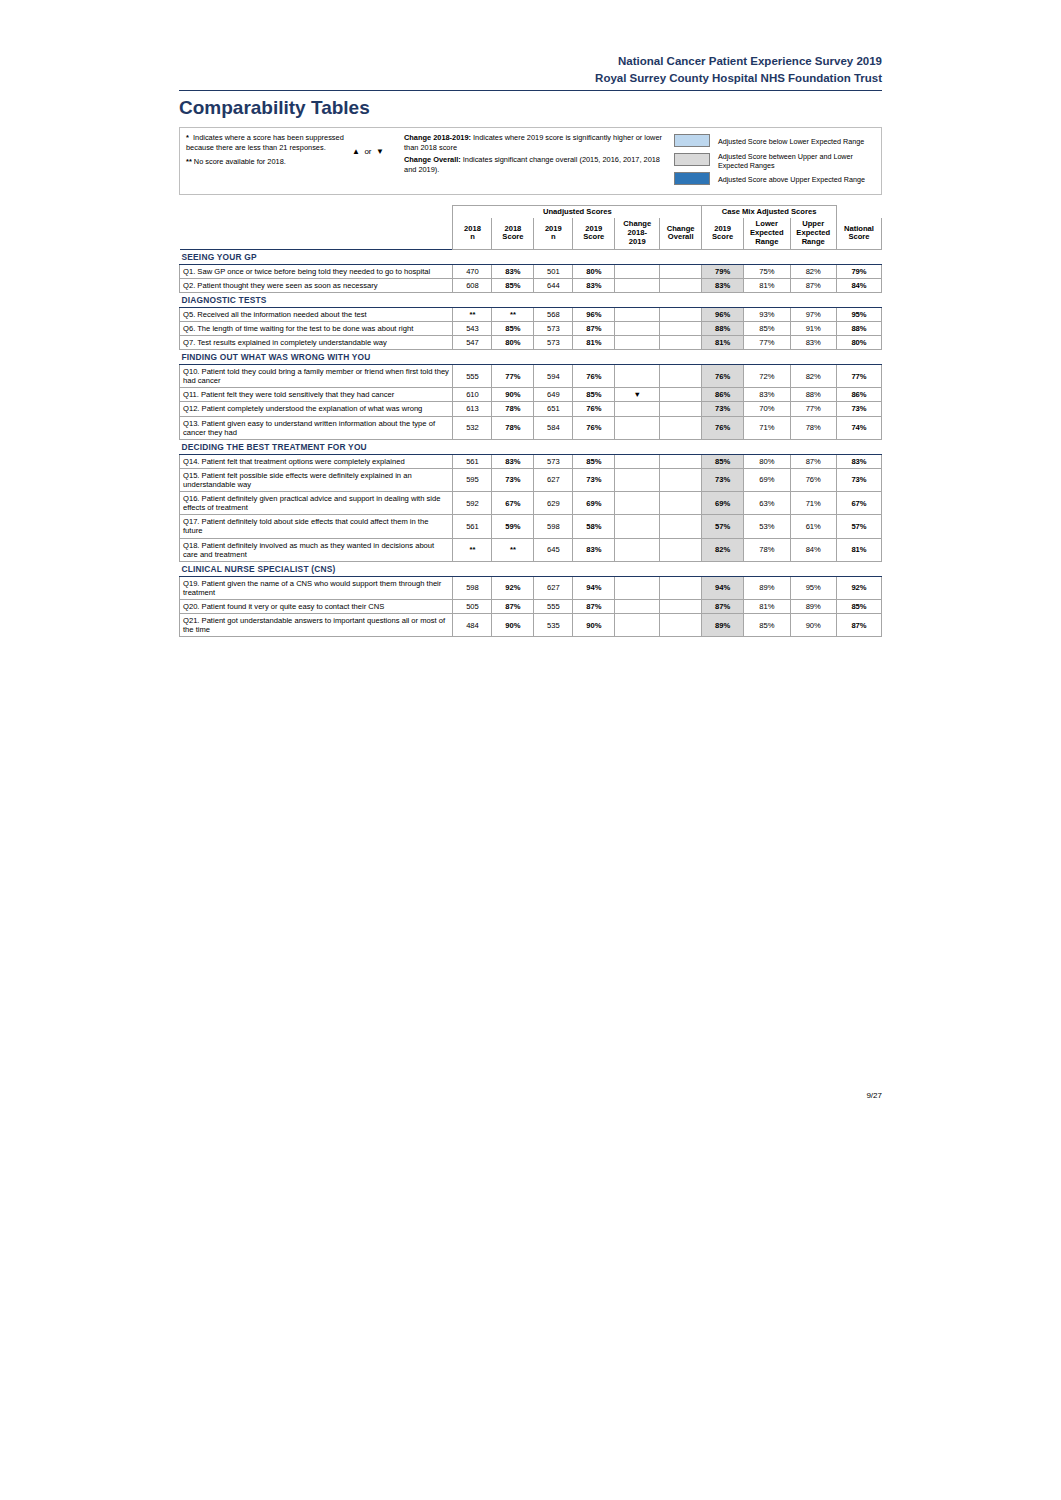National Cancer Patient Experience Survey 2019
Royal Surrey County Hospital NHS Foundation Trust
Comparability Tables
* Indicates where a score has been suppressed because there are less than 21 responses.
** No score available for 2018.
▲ or ▼
Change 2018-2019: Indicates where 2019 score is significantly higher or lower than 2018 score
Change Overall: Indicates significant change overall (2015, 2016, 2017, 2018 and 2019).
| | Adjusted Score below Lower Expected Range |
| | Adjusted Score between Upper and Lower Expected Ranges |
| | Adjusted Score above Upper Expected Range |
| | Unadjusted Scores | Case Mix Adjusted Scores | |
| --- | --- | --- | --- |
| | 2018 n | 2018 Score | 2019 n | 2019 Score | Change 2018- 2019 | Change Overall | 2019 Score | Lower Expected Range | Upper Expected Range | National Score |
| SEEING YOUR GP |
| Q1. Saw GP once or twice before being told they needed to go to hospital | 470 | 83% | 501 | 80% | | | 79% | 75% | 82% | 79% |
| Q2. Patient thought they were seen as soon as necessary | 608 | 85% | 644 | 83% | | | 83% | 81% | 87% | 84% |
| DIAGNOSTIC TESTS |
| Q5. Received all the information needed about the test | ** | ** | 568 | 96% | | | 96% | 93% | 97% | 95% |
| Q6. The length of time waiting for the test to be done was about right | 543 | 85% | 573 | 87% | | | 88% | 85% | 91% | 88% |
| Q7. Test results explained in completely understandable way | 547 | 80% | 573 | 81% | | | 81% | 77% | 83% | 80% |
| FINDING OUT WHAT WAS WRONG WITH YOU |
| Q10. Patient told they could bring a family member or friend when first told they had cancer | 555 | 77% | 594 | 76% | | | 76% | 72% | 82% | 77% |
| Q11. Patient felt they were told sensitively that they had cancer | 610 | 90% | 649 | 85% | ▼ | | 86% | 83% | 88% | 86% |
| Q12. Patient completely understood the explanation of what was wrong | 613 | 78% | 651 | 76% | | | 73% | 70% | 77% | 73% |
| Q13. Patient given easy to understand written information about the type of cancer they had | 532 | 78% | 584 | 76% | | | 76% | 71% | 78% | 74% |
| DECIDING THE BEST TREATMENT FOR YOU |
| Q14. Patient felt that treatment options were completely explained | 561 | 83% | 573 | 85% | | | 85% | 80% | 87% | 83% |
| Q15. Patient felt possible side effects were definitely explained in an understandable way | 595 | 73% | 627 | 73% | | | 73% | 69% | 76% | 73% |
| Q16. Patient definitely given practical advice and support in dealing with side effects of treatment | 592 | 67% | 629 | 69% | | | 69% | 63% | 71% | 67% |
| Q17. Patient definitely told about side effects that could affect them in the future | 561 | 59% | 598 | 58% | | | 57% | 53% | 61% | 57% |
| Q18. Patient definitely involved as much as they wanted in decisions about care and treatment | ** | ** | 645 | 83% | | | 82% | 78% | 84% | 81% |
| CLINICAL NURSE SPECIALIST (CNS) |
| Q19. Patient given the name of a CNS who would support them through their treatment | 598 | 92% | 627 | 94% | | | 94% | 89% | 95% | 92% |
| Q20. Patient found it very or quite easy to contact their CNS | 505 | 87% | 555 | 87% | | | 87% | 81% | 89% | 85% |
| Q21. Patient got understandable answers to important questions all or most of the time | 484 | 90% | 535 | 90% | | | 89% | 85% | 90% | 87% |
9/27